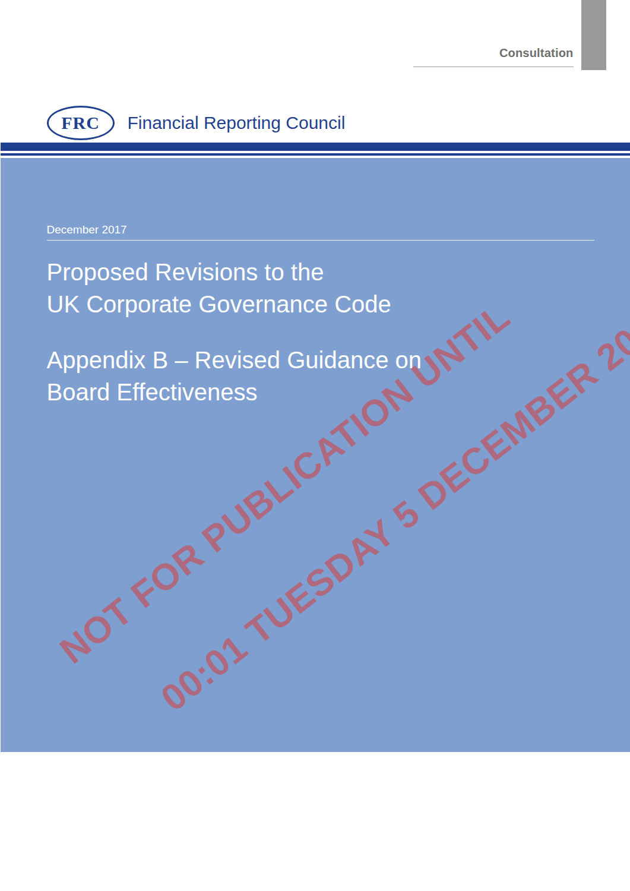Consultation
FRC
Financial Reporting Council
December 2017
Proposed Revisions to the
UK Corporate Governance Code Appendix B – Revised Guidance on
Board Effectiveness
NOT FOR PUBLICATION UNTIL
00:01 TUESDAY 5 DECEMBER 2017